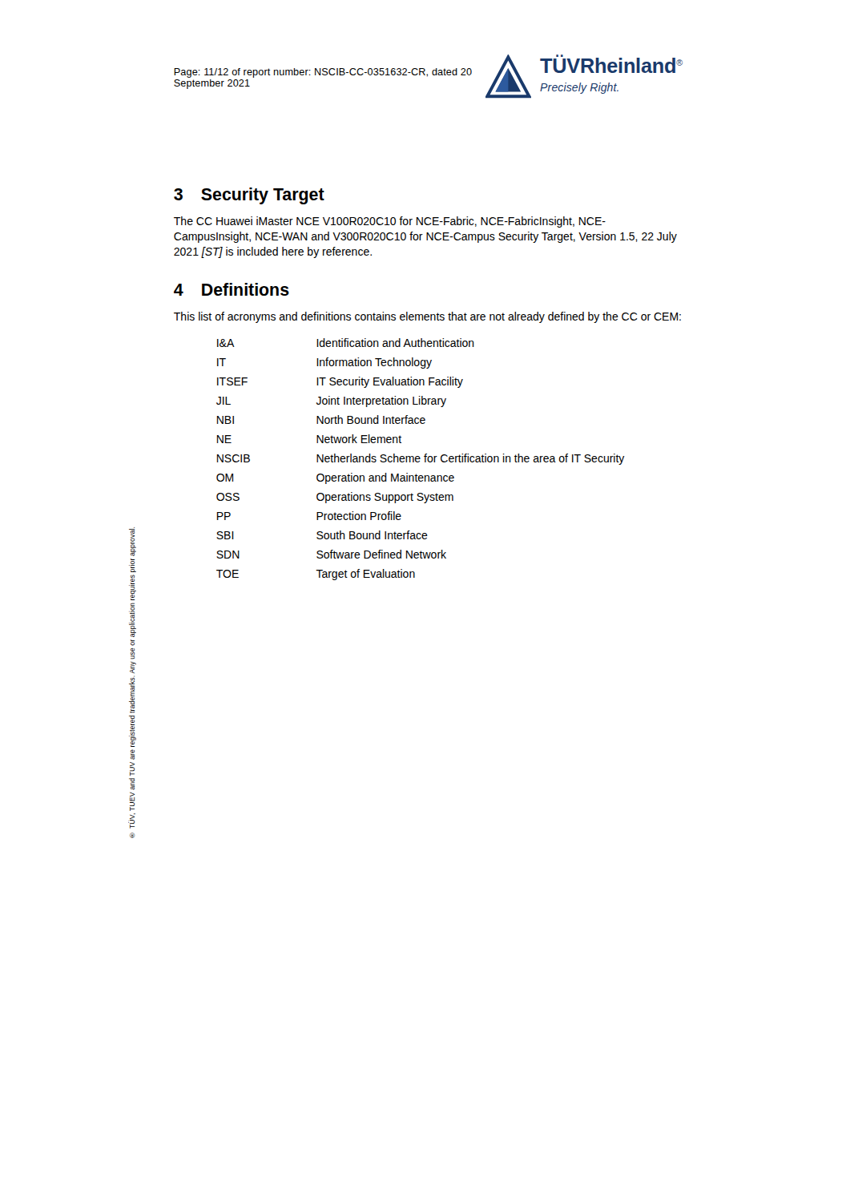Page: 11/12 of report number: NSCIB-CC-0351632-CR, dated 20 September 2021
TÜVRheinland®
Precisely Right.
3 Security Target
The CC Huawei iMaster NCE V100R020C10 for NCE-Fabric, NCE-FabricInsight, NCE-CampusInsight, NCE-WAN and V300R020C10 for NCE-Campus Security Target, Version 1.5, 22 July 2021 [ST] is included here by reference.
4 Definitions
This list of acronyms and definitions contains elements that are not already defined by the CC or CEM:
| I&A | Identification and Authentication |
| IT | Information Technology |
| ITSEF | IT Security Evaluation Facility |
| JIL | Joint Interpretation Library |
| NBI | North Bound Interface |
| NE | Network Element |
| NSCIB | Netherlands Scheme for Certification in the area of IT Security |
| OM | Operation and Maintenance |
| OSS | Operations Support System |
| PP | Protection Profile |
| SBI | South Bound Interface |
| SDN | Software Defined Network |
| TOE | Target of Evaluation |
® TÜV, TUEV and TUV are registered trademarks. Any use or application requires prior approval.